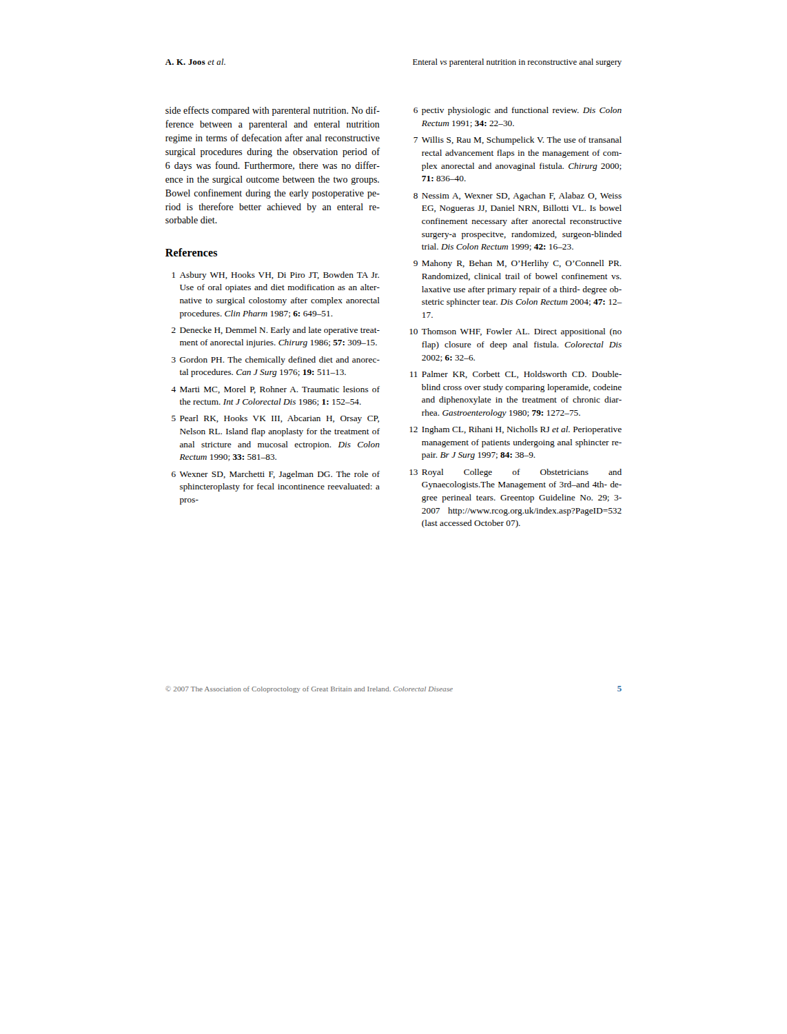A. K. Joos et al.
Enteral vs parenteral nutrition in reconstructive anal surgery
side effects compared with parenteral nutrition. No difference between a parenteral and enteral nutrition regime in terms of defecation after anal reconstructive surgical procedures during the observation period of 6 days was found. Furthermore, there was no difference in the surgical outcome between the two groups. Bowel confinement during the early postoperative period is therefore better achieved by an enteral resorbable diet.
References
Asbury WH, Hooks VH, Di Piro JT, Bowden TA Jr. Use of oral opiates and diet modification as an alternative to surgical colostomy after complex anorectal procedures. Clin Pharm 1987; 6: 649–51.
Denecke H, Demmel N. Early and late operative treatment of anorectal injuries. Chirurg 1986; 57: 309–15.
Gordon PH. The chemically defined diet and anorectal procedures. Can J Surg 1976; 19: 511–13.
Marti MC, Morel P, Rohner A. Traumatic lesions of the rectum. Int J Colorectal Dis 1986; 1: 152–54.
Pearl RK, Hooks VK III, Abcarian H, Orsay CP, Nelson RL. Island flap anoplasty for the treatment of anal stricture and mucosal ectropion. Dis Colon Rectum 1990; 33: 581–83.
Wexner SD, Marchetti F, Jagelman DG. The role of sphincteroplasty for fecal incontinence reevaluated: a pros-
pectiv physiologic and functional review. Dis Colon Rectum 1991; 34: 22–30.
Willis S, Rau M, Schumpelick V. The use of transanal rectal advancement flaps in the management of complex anorectal and anovaginal fistula. Chirurg 2000; 71: 836–40.
Nessim A, Wexner SD, Agachan F, Alabaz O, Weiss EG, Nogueras JJ, Daniel NRN, Billotti VL. Is bowel confinement necessary after anorectal reconstructive surgery-a prospecitve, randomized, surgeon-blinded trial. Dis Colon Rectum 1999; 42: 16–23.
Mahony R, Behan M, O’Herlihy C, O’Connell PR. Randomized, clinical trail of bowel confinement vs. laxative use after primary repair of a third- degree obstetric sphincter tear. Dis Colon Rectum 2004; 47: 12–17.
Thomson WHF, Fowler AL. Direct appositional (no flap) closure of deep anal fistula. Colorectal Dis 2002; 6: 32–6.
Palmer KR, Corbett CL, Holdsworth CD. Double-blind cross over study comparing loperamide, codeine and diphenoxylate in the treatment of chronic diarrhea. Gastroenterology 1980; 79: 1272–75.
Ingham CL, Rihani H, Nicholls RJ et al. Perioperative management of patients undergoing anal sphincter repair. Br J Surg 1997; 84: 38–9.
Royal College of Obstetricians and Gynaecologists.The Management of 3rd–and 4th- degree perineal tears. Greentop Guideline No. 29; 3-2007 http://www.rcog.org.uk/index.asp?PageID=532 (last accessed October 07).
© 2007 The Association of Coloproctology of Great Britain and Ireland. Colorectal Disease
5